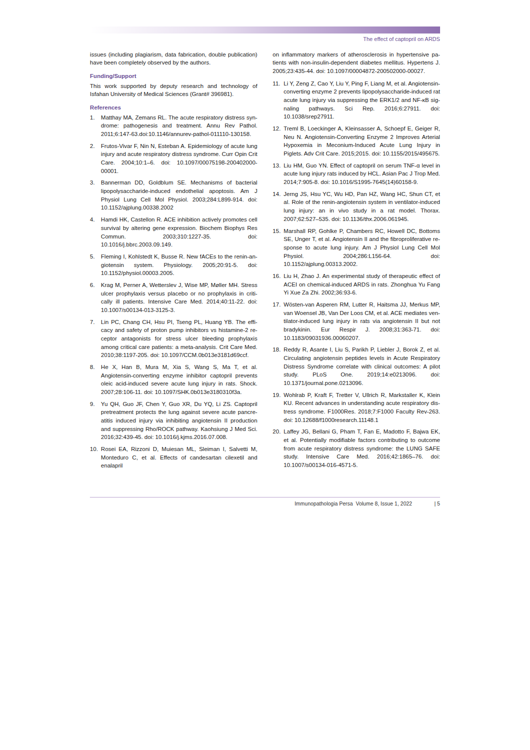The effect of captopril on ARDS
issues (including plagiarism, data fabrication, double publication) have been completely observed by the authors.
Funding/Support
This work supported by deputy research and technology of Isfahan University of Medical Sciences (Grant# 396981).
References
Matthay MA, Zemans RL. The acute respiratory distress syndrome: pathogenesis and treatment. Annu Rev Pathol. 2011;6:147-63.doi:10.1146/annurev-pathol-011110-130158.
Frutos-Vivar F, Nin N, Esteban A. Epidemiology of acute lung injury and acute respiratory distress syndrome. Curr Opin Crit Care. 2004;10:1–6. doi: 10.1097/00075198-200402000-00001.
Bannerman DD, Goldblum SE. Mechanisms of bacterial lipopolysaccharide-induced endothelial apoptosis. Am J Physiol Lung Cell Mol Physiol. 2003;284:L899-914. doi: 10.1152/ajplung.00338.2002
Hamdi HK, Castellon R. ACE inhibition actively promotes cell survival by altering gene expression. Biochem Biophys Res Commun. 2003;310:1227-35. doi: 10.1016/j.bbrc.2003.09.149.
Fleming I, Kohlstedt K, Busse R. New fACEs to the renin-angiotensin system. Physiology. 2005;20:91-5. doi: 10.1152/physiol.00003.2005.
Krag M, Perner A, Wetterslev J, Wise MP, Møller MH. Stress ulcer prophylaxis versus placebo or no prophylaxis in critically ill patients. Intensive Care Med. 2014;40:11-22. doi: 10.1007/s00134-013-3125-3.
Lin PC, Chang CH, Hsu PI, Tseng PL, Huang YB. The efficacy and safety of proton pump inhibitors vs histamine-2 receptor antagonists for stress ulcer bleeding prophylaxis among critical care patients: a meta-analysis. Crit Care Med. 2010;38:1197-205. doi: 10.1097/CCM.0b013e3181d69ccf.
He X, Han B, Mura M, Xia S, Wang S, Ma T, et al. Angiotensin-converting enzyme inhibitor captopril prevents oleic acid-induced severe acute lung injury in rats. Shock. 2007;28:106-11. doi: 10.1097/SHK.0b013e3180310f3a.
Yu QH, Guo JF, Chen Y, Guo XR, Du YQ, Li ZS. Captopril pretreatment protects the lung against severe acute pancreatitis induced injury via inhibiting angiotensin II production and suppressing Rho/ROCK pathway. Kaohsiung J Med Sci. 2016;32:439-45. doi: 10.1016/j.kjms.2016.07.008.
Rosei EA, Rizzoni D, Muiesan ML, Sleiman I, Salvetti M, Monteduro C, et al. Effects of candesartan cilexetil and enalapril
on inflammatory markers of atherosclerosis in hypertensive patients with non-insulin-dependent diabetes mellitus. Hypertens J. 2005;23:435-44. doi: 10.1097/00004872-200502000-00027.
Li Y, Zeng Z, Cao Y, Liu Y, Ping F, Liang M, et al. Angiotensin-converting enzyme 2 prevents lipopolysaccharide-induced rat acute lung injury via suppressing the ERK1/2 and NF-κB signaling pathways. Sci Rep. 2016;6:27911. doi: 10.1038/srep27911.
Treml B, Loeckinger A, Kleinsasser A, Schoepf E, Geiger R, Neu N. Angiotensin-Converting Enzyme 2 Improves Arterial Hypoxemia in Meconium-Induced Acute Lung Injury in Piglets. Adv Crit Care. 2015;2015. doi: 10.1155/2015/495675.
Liu HM, Guo YN. Effect of captopril on serum TNF-α level in acute lung injury rats induced by HCL. Asian Pac J Trop Med. 2014;7:905-8. doi: 10.1016/S1995-7645(14)60158-9.
Jerng JS, Hsu YC, Wu HD, Pan HZ, Wang HC, Shun CT, et al. Role of the renin-angiotensin system in ventilator-induced lung injury: an in vivo study in a rat model. Thorax. 2007;62:527–535. doi: 10.1136/thx.2006.061945.
Marshall RP, Gohlke P, Chambers RC, Howell DC, Bottoms SE, Unger T, et al. Angiotensin II and the fibroproliferative response to acute lung injury. Am J Physiol Lung Cell Mol Physiol. 2004;286:L156-64. doi: 10.1152/ajplung.00313.2002.
Liu H, Zhao J. An experimental study of therapeutic effect of ACEI on chemical-induced ARDS in rats. Zhonghua Yu Fang Yi Xue Za Zhi. 2002;36:93-6.
Wösten-van Asperen RM, Lutter R, Haitsma JJ, Merkus MP, van Woensel JB, Van Der Loos CM, et al. ACE mediates ventilator-induced lung injury in rats via angiotensin II but not bradykinin. Eur Respir J. 2008;31:363-71. doi: 10.1183/09031936.00060207.
Reddy R, Asante I, Liu S, Parikh P, Liebler J, Borok Z, et al. Circulating angiotensin peptides levels in Acute Respiratory Distress Syndrome correlate with clinical outcomes: A pilot study. PLoS One. 2019;14:e0213096. doi: 10.1371/journal.pone.0213096.
Wohlrab P, Kraft F, Tretter V, Ullrich R, Markstaller K, Klein KU. Recent advances in understanding acute respiratory distress syndrome. F1000Res. 2018;7:F1000 Faculty Rev-263. doi: 10.12688/f1000research.11148.1
Laffey JG, Bellani G, Pham T, Fan E, Madotto F, Bajwa EK, et al. Potentially modifiable factors contributing to outcome from acute respiratory distress syndrome: the LUNG SAFE study. Intensive Care Med. 2016;42:1865–76. doi: 10.1007/s00134-016-4571-5.
Immunopathologia Persa Volume 8, Issue 1, 2022
| 5